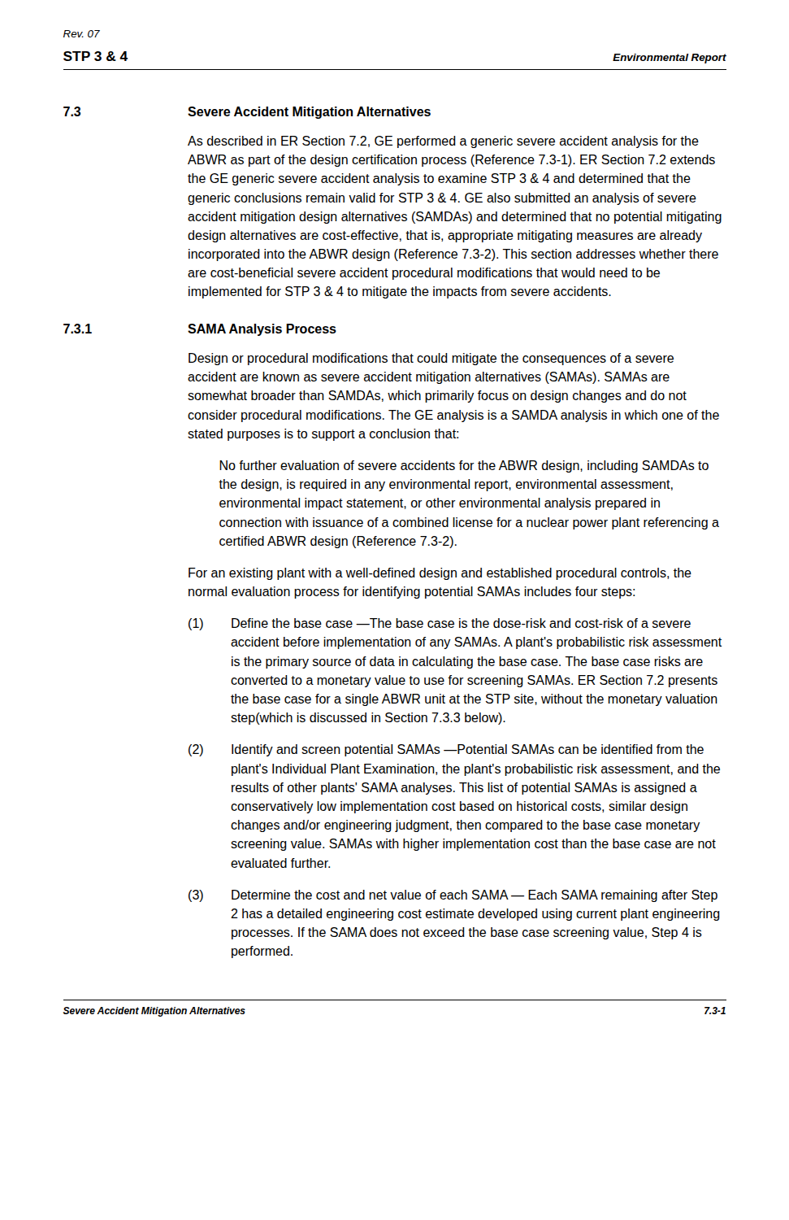Rev. 07
STP 3 & 4 Environmental Report
7.3 Severe Accident Mitigation Alternatives
As described in ER Section 7.2, GE performed a generic severe accident analysis for the ABWR as part of the design certification process (Reference 7.3-1). ER Section 7.2 extends the GE generic severe accident analysis to examine STP 3 & 4 and determined that the generic conclusions remain valid for STP 3 & 4. GE also submitted an analysis of severe accident mitigation design alternatives (SAMDAs) and determined that no potential mitigating design alternatives are cost-effective, that is, appropriate mitigating measures are already incorporated into the ABWR design (Reference 7.3-2). This section addresses whether there are cost-beneficial severe accident procedural modifications that would need to be implemented for STP 3 & 4 to mitigate the impacts from severe accidents.
7.3.1 SAMA Analysis Process
Design or procedural modifications that could mitigate the consequences of a severe accident are known as severe accident mitigation alternatives (SAMAs). SAMAs are somewhat broader than SAMDAs, which primarily focus on design changes and do not consider procedural modifications. The GE analysis is a SAMDA analysis in which one of the stated purposes is to support a conclusion that:
No further evaluation of severe accidents for the ABWR design, including SAMDAs to the design, is required in any environmental report, environmental assessment, environmental impact statement, or other environmental analysis prepared in connection with issuance of a combined license for a nuclear power plant referencing a certified ABWR design (Reference 7.3-2).
For an existing plant with a well-defined design and established procedural controls, the normal evaluation process for identifying potential SAMAs includes four steps:
(1) Define the base case —The base case is the dose-risk and cost-risk of a severe accident before implementation of any SAMAs. A plant's probabilistic risk assessment is the primary source of data in calculating the base case. The base case risks are converted to a monetary value to use for screening SAMAs. ER Section 7.2 presents the base case for a single ABWR unit at the STP site, without the monetary valuation step(which is discussed in Section 7.3.3 below).
(2) Identify and screen potential SAMAs —Potential SAMAs can be identified from the plant's Individual Plant Examination, the plant's probabilistic risk assessment, and the results of other plants' SAMA analyses. This list of potential SAMAs is assigned a conservatively low implementation cost based on historical costs, similar design changes and/or engineering judgment, then compared to the base case monetary screening value. SAMAs with higher implementation cost than the base case are not evaluated further.
(3) Determine the cost and net value of each SAMA — Each SAMA remaining after Step 2 has a detailed engineering cost estimate developed using current plant engineering processes. If the SAMA does not exceed the base case screening value, Step 4 is performed.
Severe Accident Mitigation Alternatives 7.3-1